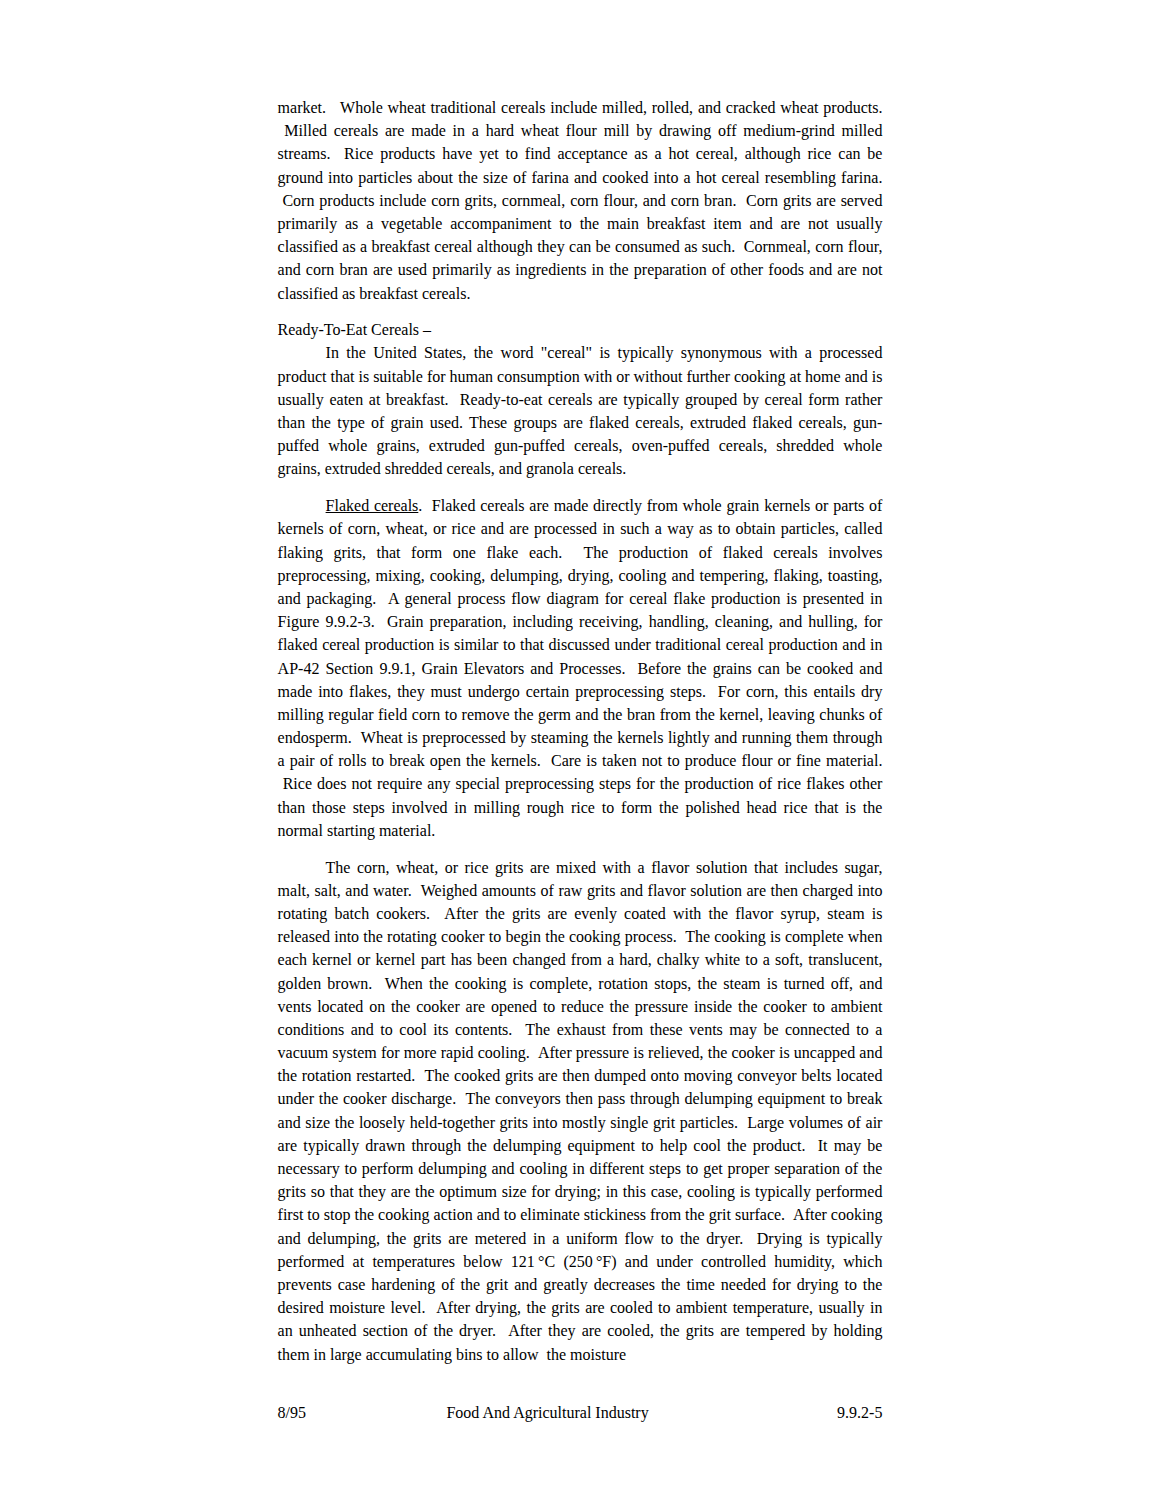market. Whole wheat traditional cereals include milled, rolled, and cracked wheat products. Milled cereals are made in a hard wheat flour mill by drawing off medium-grind milled streams. Rice products have yet to find acceptance as a hot cereal, although rice can be ground into particles about the size of farina and cooked into a hot cereal resembling farina. Corn products include corn grits, cornmeal, corn flour, and corn bran. Corn grits are served primarily as a vegetable accompaniment to the main breakfast item and are not usually classified as a breakfast cereal although they can be consumed as such. Cornmeal, corn flour, and corn bran are used primarily as ingredients in the preparation of other foods and are not classified as breakfast cereals.
Ready-To-Eat Cereals –
In the United States, the word "cereal" is typically synonymous with a processed product that is suitable for human consumption with or without further cooking at home and is usually eaten at breakfast. Ready-to-eat cereals are typically grouped by cereal form rather than the type of grain used. These groups are flaked cereals, extruded flaked cereals, gun-puffed whole grains, extruded gun-puffed cereals, oven-puffed cereals, shredded whole grains, extruded shredded cereals, and granola cereals.
Flaked cereals. Flaked cereals are made directly from whole grain kernels or parts of kernels of corn, wheat, or rice and are processed in such a way as to obtain particles, called flaking grits, that form one flake each. The production of flaked cereals involves preprocessing, mixing, cooking, delumping, drying, cooling and tempering, flaking, toasting, and packaging. A general process flow diagram for cereal flake production is presented in Figure 9.9.2-3. Grain preparation, including receiving, handling, cleaning, and hulling, for flaked cereal production is similar to that discussed under traditional cereal production and in AP-42 Section 9.9.1, Grain Elevators and Processes. Before the grains can be cooked and made into flakes, they must undergo certain preprocessing steps. For corn, this entails dry milling regular field corn to remove the germ and the bran from the kernel, leaving chunks of endosperm. Wheat is preprocessed by steaming the kernels lightly and running them through a pair of rolls to break open the kernels. Care is taken not to produce flour or fine material. Rice does not require any special preprocessing steps for the production of rice flakes other than those steps involved in milling rough rice to form the polished head rice that is the normal starting material.
The corn, wheat, or rice grits are mixed with a flavor solution that includes sugar, malt, salt, and water. Weighed amounts of raw grits and flavor solution are then charged into rotating batch cookers. After the grits are evenly coated with the flavor syrup, steam is released into the rotating cooker to begin the cooking process. The cooking is complete when each kernel or kernel part has been changed from a hard, chalky white to a soft, translucent, golden brown. When the cooking is complete, rotation stops, the steam is turned off, and vents located on the cooker are opened to reduce the pressure inside the cooker to ambient conditions and to cool its contents. The exhaust from these vents may be connected to a vacuum system for more rapid cooling. After pressure is relieved, the cooker is uncapped and the rotation restarted. The cooked grits are then dumped onto moving conveyor belts located under the cooker discharge. The conveyors then pass through delumping equipment to break and size the loosely held-together grits into mostly single grit particles. Large volumes of air are typically drawn through the delumping equipment to help cool the product. It may be necessary to perform delumping and cooling in different steps to get proper separation of the grits so that they are the optimum size for drying; in this case, cooling is typically performed first to stop the cooking action and to eliminate stickiness from the grit surface. After cooking and delumping, the grits are metered in a uniform flow to the dryer. Drying is typically performed at temperatures below 121 °C (250 °F) and under controlled humidity, which prevents case hardening of the grit and greatly decreases the time needed for drying to the desired moisture level. After drying, the grits are cooled to ambient temperature, usually in an unheated section of the dryer. After they are cooled, the grits are tempered by holding them in large accumulating bins to allow the moisture
8/95 Food And Agricultural Industry 9.9.2-5